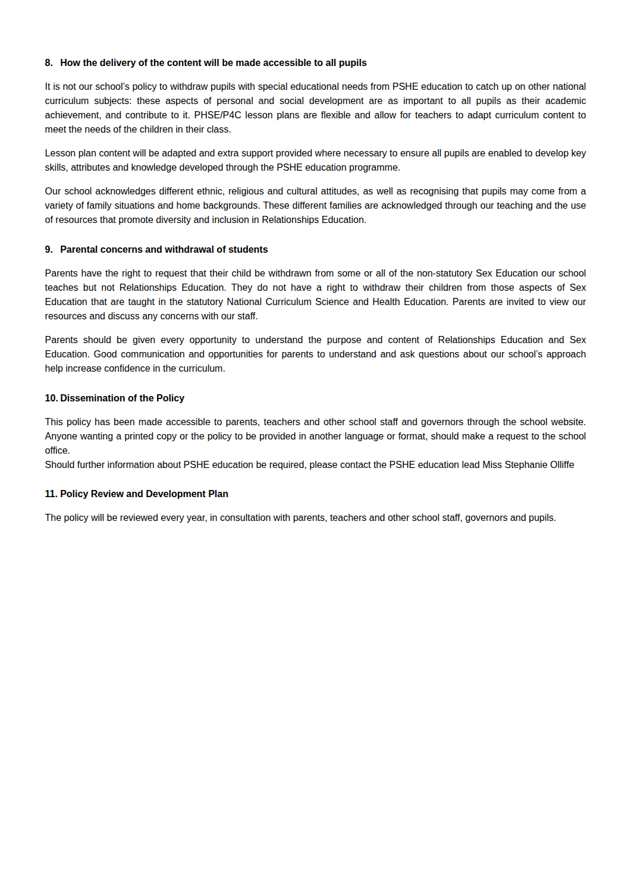8. How the delivery of the content will be made accessible to all pupils
It is not our school’s policy to withdraw pupils with special educational needs from PSHE education to catch up on other national curriculum subjects: these aspects of personal and social development are as important to all pupils as their academic achievement, and contribute to it. PHSE/P4C lesson plans are flexible and allow for teachers to adapt curriculum content to meet the needs of the children in their class.
Lesson plan content will be adapted and extra support provided where necessary to ensure all pupils are enabled to develop key skills, attributes and knowledge developed through the PSHE education programme.
Our school acknowledges different ethnic, religious and cultural attitudes, as well as recognising that pupils may come from a variety of family situations and home backgrounds. These different families are acknowledged through our teaching and the use of resources that promote diversity and inclusion in Relationships Education.
9. Parental concerns and withdrawal of students
Parents have the right to request that their child be withdrawn from some or all of the non-statutory Sex Education our school teaches but not Relationships Education. They do not have a right to withdraw their children from those aspects of Sex Education that are taught in the statutory National Curriculum Science and Health Education. Parents are invited to view our resources and discuss any concerns with our staff.
Parents should be given every opportunity to understand the purpose and content of Relationships Education and Sex Education. Good communication and opportunities for parents to understand and ask questions about our school’s approach help increase confidence in the curriculum.
10. Dissemination of the Policy
This policy has been made accessible to parents, teachers and other school staff and governors through the school website. Anyone wanting a printed copy or the policy to be provided in another language or format, should make a request to the school office.
Should further information about PSHE education be required, please contact the PSHE education lead Miss Stephanie Olliffe
11. Policy Review and Development Plan
The policy will be reviewed every year, in consultation with parents, teachers and other school staff, governors and pupils.